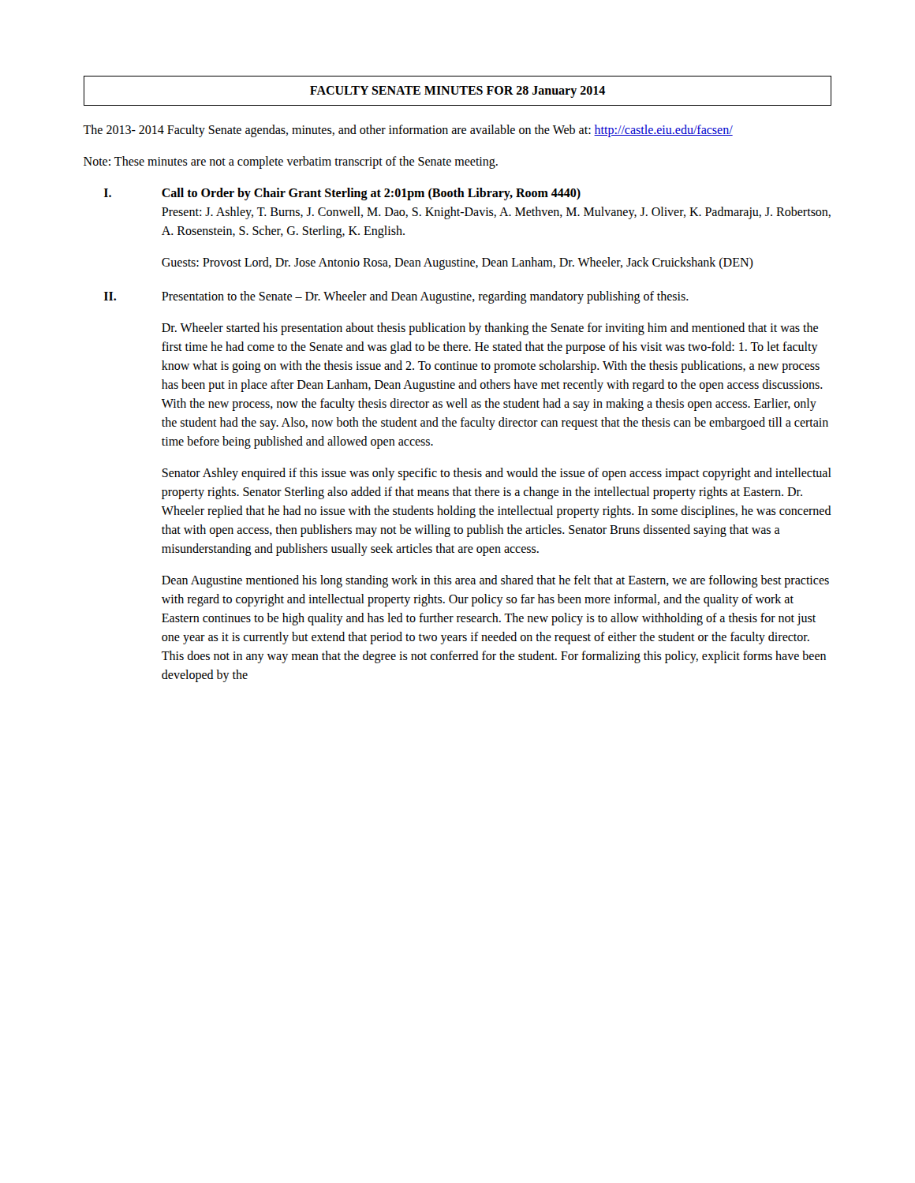FACULTY SENATE MINUTES FOR 28 January 2014
The 2013- 2014 Faculty Senate agendas, minutes, and other information are available on the Web at: http://castle.eiu.edu/facsen/
Note: These minutes are not a complete verbatim transcript of the Senate meeting.
I.
Call to Order by Chair Grant Sterling at 2:01pm (Booth Library, Room 4440)
Present: J. Ashley, T. Burns, J. Conwell, M. Dao, S. Knight-Davis, A. Methven, M. Mulvaney, J. Oliver, K. Padmaraju, J. Robertson, A. Rosenstein, S. Scher, G. Sterling, K. English.
Guests: Provost Lord, Dr. Jose Antonio Rosa, Dean Augustine, Dean Lanham, Dr. Wheeler, Jack Cruickshank (DEN)
II.
Presentation to the Senate – Dr. Wheeler and Dean Augustine, regarding mandatory publishing of thesis.
Dr. Wheeler started his presentation about thesis publication by thanking the Senate for inviting him and mentioned that it was the first time he had come to the Senate and was glad to be there. He stated that the purpose of his visit was two-fold: 1. To let faculty know what is going on with the thesis issue and 2. To continue to promote scholarship. With the thesis publications, a new process has been put in place after Dean Lanham, Dean Augustine and others have met recently with regard to the open access discussions. With the new process, now the faculty thesis director as well as the student had a say in making a thesis open access. Earlier, only the student had the say. Also, now both the student and the faculty director can request that the thesis can be embargoed till a certain time before being published and allowed open access.
Senator Ashley enquired if this issue was only specific to thesis and would the issue of open access impact copyright and intellectual property rights. Senator Sterling also added if that means that there is a change in the intellectual property rights at Eastern. Dr. Wheeler replied that he had no issue with the students holding the intellectual property rights. In some disciplines, he was concerned that with open access, then publishers may not be willing to publish the articles. Senator Bruns dissented saying that was a misunderstanding and publishers usually seek articles that are open access.
Dean Augustine mentioned his long standing work in this area and shared that he felt that at Eastern, we are following best practices with regard to copyright and intellectual property rights. Our policy so far has been more informal, and the quality of work at Eastern continues to be high quality and has led to further research. The new policy is to allow withholding of a thesis for not just one year as it is currently but extend that period to two years if needed on the request of either the student or the faculty director. This does not in any way mean that the degree is not conferred for the student. For formalizing this policy, explicit forms have been developed by the